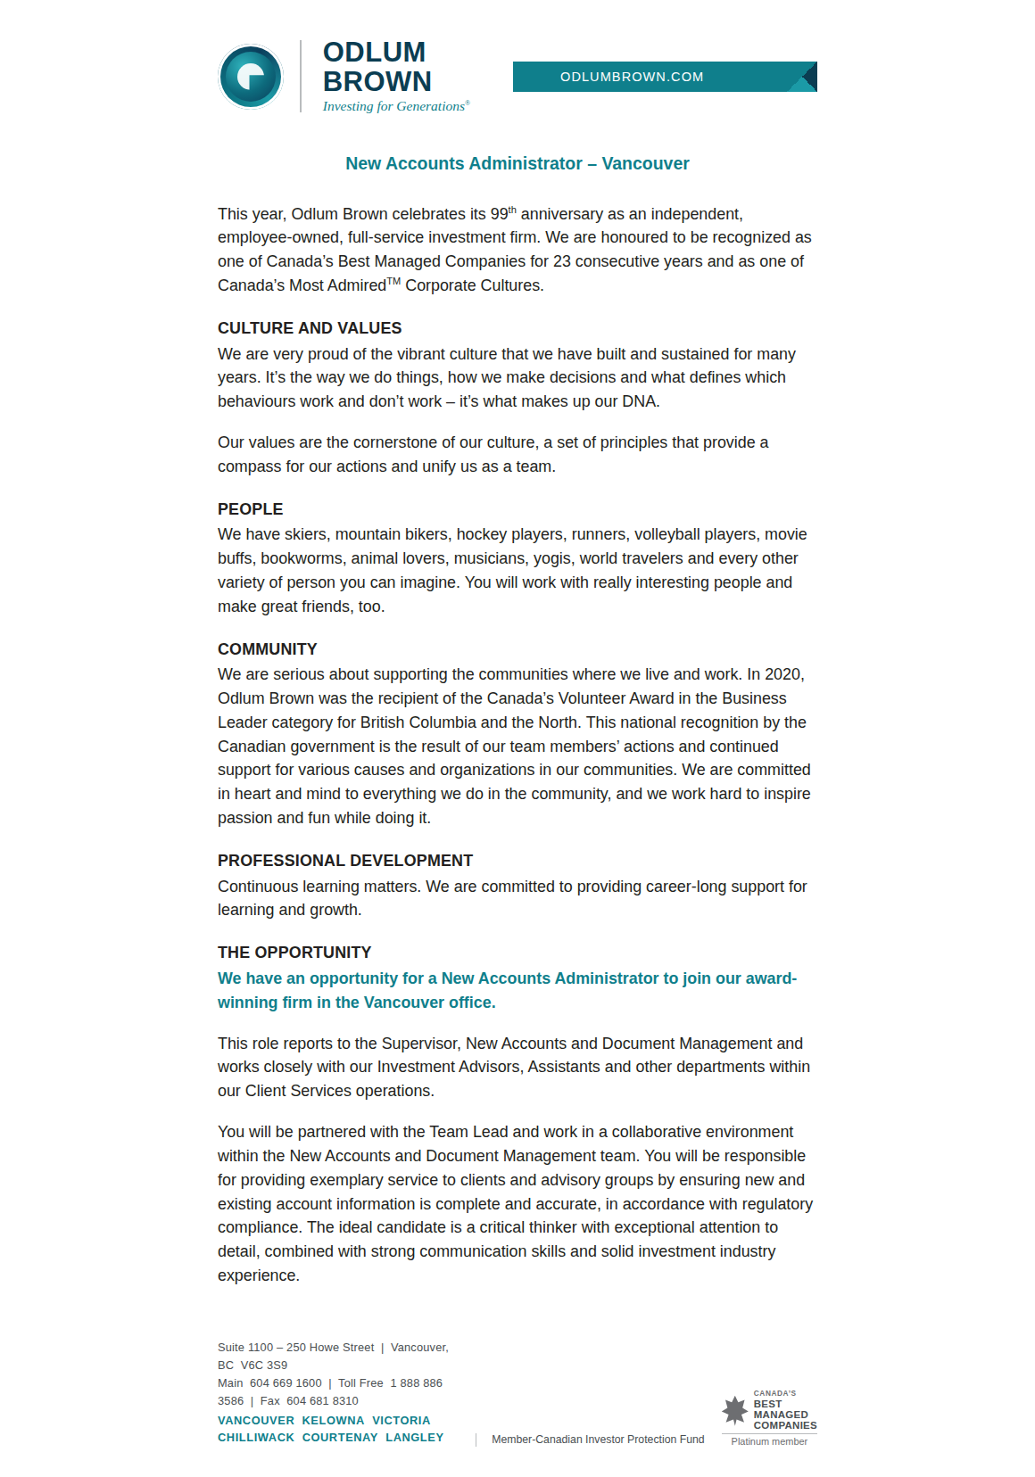ODLUM BROWN
Investing for Generations®
ODLUMBROWN.COM
New Accounts Administrator – Vancouver
This year, Odlum Brown celebrates its 99th anniversary as an independent, employee-owned, full-service investment firm. We are honoured to be recognized as one of Canada’s Best Managed Companies for 23 consecutive years and as one of Canada’s Most AdmiredTM Corporate Cultures.
Culture and Values
We are very proud of the vibrant culture that we have built and sustained for many years. It’s the way we do things, how we make decisions and what defines which behaviours work and don’t work – it’s what makes up our DNA.
Our values are the cornerstone of our culture, a set of principles that provide a compass for our actions and unify us as a team.
People
We have skiers, mountain bikers, hockey players, runners, volleyball players, movie buffs, bookworms, animal lovers, musicians, yogis, world travelers and every other variety of person you can imagine. You will work with really interesting people and make great friends, too.
Community
We are serious about supporting the communities where we live and work. In 2020, Odlum Brown was the recipient of the Canada’s Volunteer Award in the Business Leader category for British Columbia and the North. This national recognition by the Canadian government is the result of our team members’ actions and continued support for various causes and organizations in our communities. We are committed in heart and mind to everything we do in the community, and we work hard to inspire passion and fun while doing it.
Professional Development
Continuous learning matters. We are committed to providing career-long support for learning and growth.
The Opportunity
We have an opportunity for a New Accounts Administrator to join our award-winning firm in the Vancouver office.
This role reports to the Supervisor, New Accounts and Document Management and works closely with our Investment Advisors, Assistants and other departments within our Client Services operations.
You will be partnered with the Team Lead and work in a collaborative environment within the New Accounts and Document Management team. You will be responsible for providing exemplary service to clients and advisory groups by ensuring new and existing account information is complete and accurate, in accordance with regulatory compliance. The ideal candidate is a critical thinker with exceptional attention to detail, combined with strong communication skills and solid investment industry experience.
Suite 1100 – 250 Howe Street | Vancouver, BC V6C 3S9
Main 604 669 1600 | Toll Free 1 888 886 3586 | Fax 604 681 8310
VANCOUVER KELOWNA VICTORIA CHILLIWACK COURTENAY LANGLEY
Member-Canadian Investor Protection Fund
CANADA’S BEST
MANAGED
COMPANIES
Platinum member